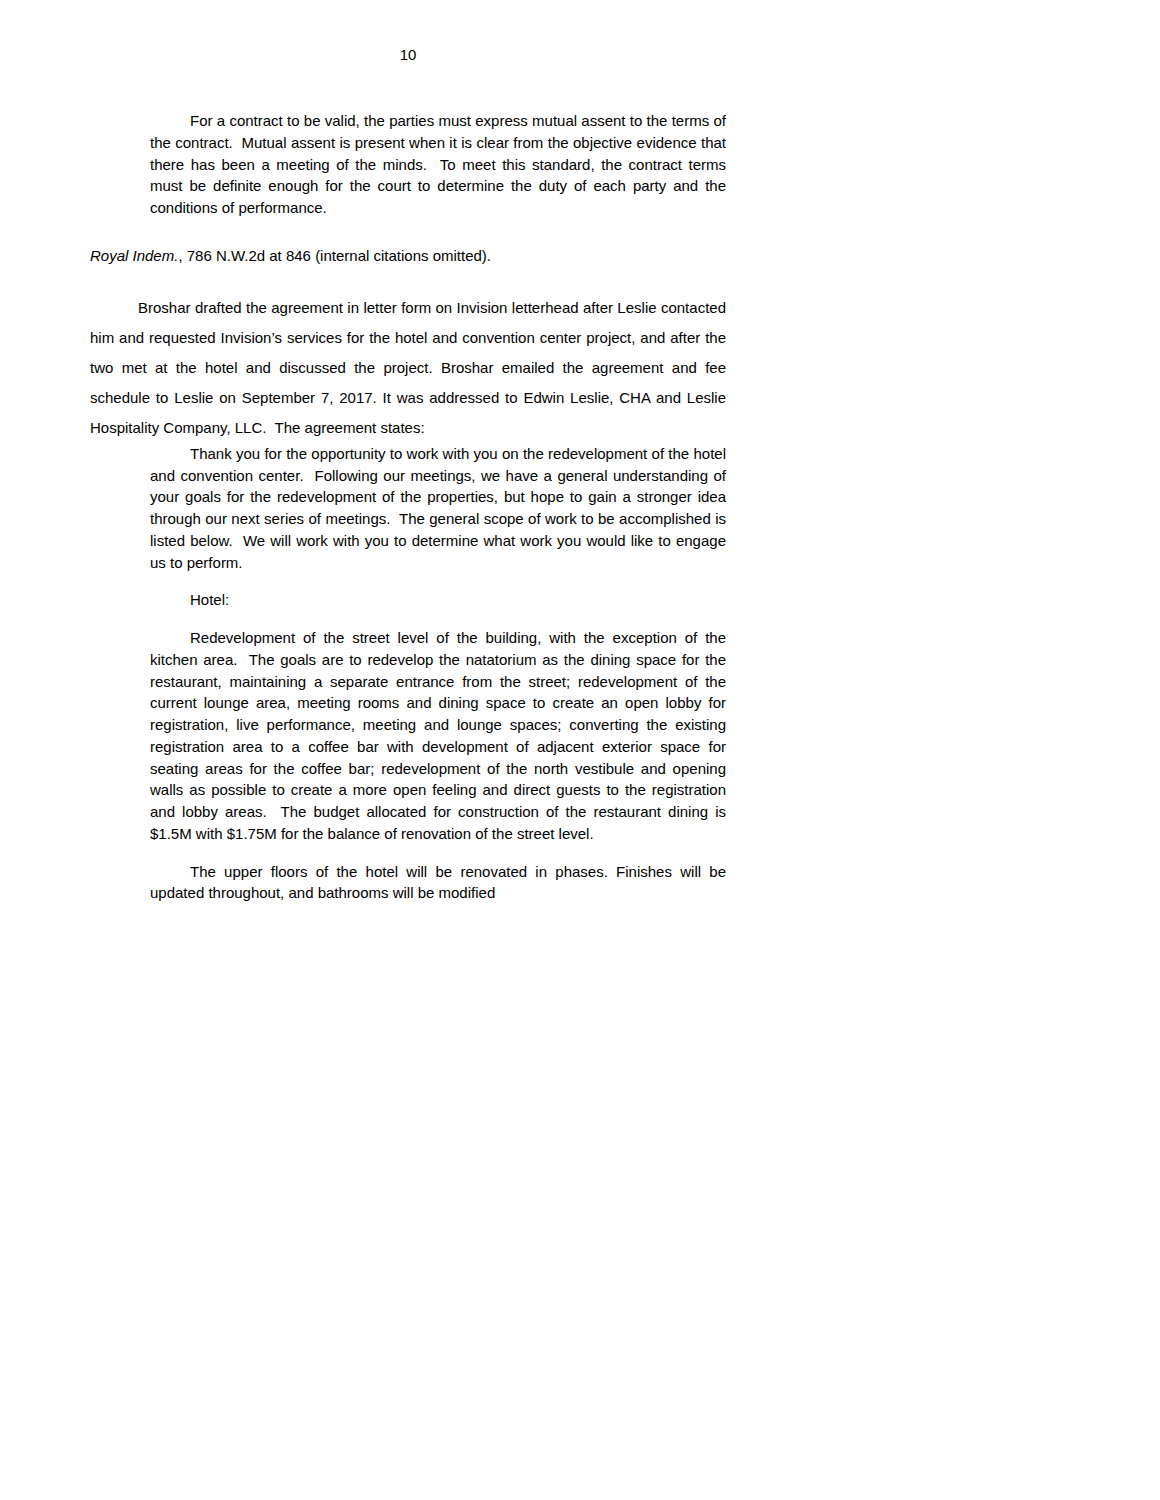10
For a contract to be valid, the parties must express mutual assent to the terms of the contract. Mutual assent is present when it is clear from the objective evidence that there has been a meeting of the minds. To meet this standard, the contract terms must be definite enough for the court to determine the duty of each party and the conditions of performance.
Royal Indem., 786 N.W.2d at 846 (internal citations omitted).
Broshar drafted the agreement in letter form on Invision letterhead after Leslie contacted him and requested Invision’s services for the hotel and convention center project, and after the two met at the hotel and discussed the project. Broshar emailed the agreement and fee schedule to Leslie on September 7, 2017. It was addressed to Edwin Leslie, CHA and Leslie Hospitality Company, LLC. The agreement states:
Thank you for the opportunity to work with you on the redevelopment of the hotel and convention center. Following our meetings, we have a general understanding of your goals for the redevelopment of the properties, but hope to gain a stronger idea through our next series of meetings. The general scope of work to be accomplished is listed below. We will work with you to determine what work you would like to engage us to perform.
Hotel:
Redevelopment of the street level of the building, with the exception of the kitchen area. The goals are to redevelop the natatorium as the dining space for the restaurant, maintaining a separate entrance from the street; redevelopment of the current lounge area, meeting rooms and dining space to create an open lobby for registration, live performance, meeting and lounge spaces; converting the existing registration area to a coffee bar with development of adjacent exterior space for seating areas for the coffee bar; redevelopment of the north vestibule and opening walls as possible to create a more open feeling and direct guests to the registration and lobby areas. The budget allocated for construction of the restaurant dining is $1.5M with $1.75M for the balance of renovation of the street level.
The upper floors of the hotel will be renovated in phases. Finishes will be updated throughout, and bathrooms will be modified